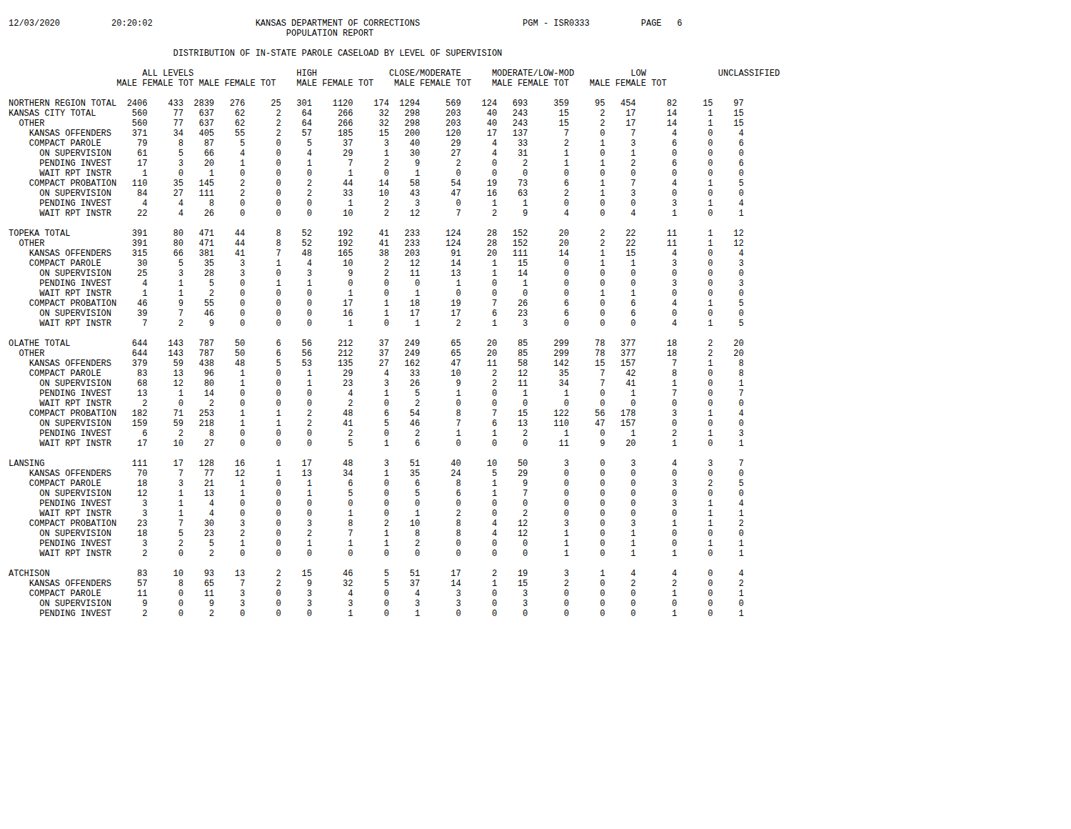12/03/2020 20:20:02 KANSAS DEPARTMENT OF CORRECTIONS PGM - ISR0333 PAGE 6 POPULATION REPORT DISTRIBUTION OF IN-STATE PAROLE CASELOAD BY LEVEL OF SUPERVISION ALL LEVELS HIGH CLOSE/MODERATE MODERATE/LOW-MOD LOW UNCLASSIFIED MALE FEMALE TOT MALE FEMALE TOT MALE FEMALE TOT MALE FEMALE TOT MALE FEMALE TOT MALE FEMALE TOT NORTHERN REGION TOTAL 2406 433 2839 276 25 301 1120 174 1294 569 124 693 359 95 454 82 15 97 KANSAS CITY TOTAL 560 77 637 62 2 64 266 32 298 203 40 243 15 2 17 14 1 15 OTHER 560 77 637 62 2 64 266 32 298 203 40 243 15 2 17 14 1 15 KANSAS OFFENDERS 371 34 405 55 2 57 185 15 200 120 17 137 7 0 7 4 0 4 COMPACT PAROLE 79 8 87 5 0 5 37 3 40 29 4 33 2 1 3 6 0 6 ON SUPERVISION 61 5 66 4 0 4 29 1 30 27 4 31 1 0 1 0 0 0 PENDING INVEST 17 3 20 1 0 1 7 2 9 2 0 2 1 1 2 6 0 6 WAIT RPT INSTR 1 0 1 0 0 0 1 0 1 0 0 0 0 0 0 0 0 0 COMPACT PROBATION 110 35 145 2 0 2 44 14 58 54 19 73 6 1 7 4 1 5 ON SUPERVISION 84 27 111 2 0 2 33 10 43 47 16 63 2 1 3 0 0 0 PENDING INVEST 4 4 8 0 0 0 1 2 3 0 1 1 0 0 0 3 1 4 WAIT RPT INSTR 22 4 26 0 0 0 10 2 12 7 2 9 4 0 4 1 0 1 TOPEKA TOTAL 391 80 471 44 8 52 192 41 233 124 28 152 20 2 22 11 1 12 OTHER 391 80 471 44 8 52 192 41 233 124 28 152 20 2 22 11 1 12 KANSAS OFFENDERS 315 66 381 41 7 48 165 38 203 91 20 111 14 1 15 4 0 4 COMPACT PAROLE 30 5 35 3 1 4 10 2 12 14 1 15 0 1 1 3 0 3 ON SUPERVISION 25 3 28 3 0 3 9 2 11 13 1 14 0 0 0 0 0 0 PENDING INVEST 4 1 5 0 1 1 0 0 0 1 0 1 0 0 0 3 0 3 WAIT RPT INSTR 1 1 2 0 0 0 1 0 1 0 0 0 0 1 1 0 0 0 COMPACT PROBATION 46 9 55 0 0 0 17 1 18 19 7 26 6 0 6 4 1 5 ON SUPERVISION 39 7 46 0 0 0 16 1 17 17 6 23 6 0 6 0 0 0 WAIT RPT INSTR 7 2 9 0 0 0 1 0 1 2 1 3 0 0 0 4 1 5 OLATHE TOTAL 644 143 787 50 6 56 212 37 249 65 20 85 299 78 377 18 2 20 OTHER 644 143 787 50 6 56 212 37 249 65 20 85 299 78 377 18 2 20 KANSAS OFFENDERS 379 59 438 48 5 53 135 27 162 47 11 58 142 15 157 7 1 8 COMPACT PAROLE 83 13 96 1 0 1 29 4 33 10 2 12 35 7 42 8 0 8 ON SUPERVISION 68 12 80 1 0 1 23 3 26 9 2 11 34 7 41 1 0 1 PENDING INVEST 13 1 14 0 0 0 4 1 5 1 0 1 1 0 1 7 0 7 WAIT RPT INSTR 2 0 2 0 0 0 2 0 2 0 0 0 0 0 0 0 0 0 COMPACT PROBATION 182 71 253 1 1 2 48 6 54 8 7 15 122 56 178 3 1 4 ON SUPERVISION 159 59 218 1 1 2 41 5 46 7 6 13 110 47 157 0 0 0 PENDING INVEST 6 2 8 0 0 0 2 0 2 1 1 2 1 0 1 2 1 3 WAIT RPT INSTR 17 10 27 0 0 0 5 1 6 0 0 0 11 9 20 1 0 1 LANSING 111 17 128 16 1 17 48 3 51 40 10 50 3 0 3 4 3 7 KANSAS OFFENDERS 70 7 77 12 1 13 34 1 35 24 5 29 0 0 0 0 0 0 COMPACT PAROLE 18 3 21 1 0 1 6 0 6 8 1 9 0 0 0 3 2 5 ON SUPERVISION 12 1 13 1 0 1 5 0 5 6 1 7 0 0 0 0 0 0 PENDING INVEST 3 1 4 0 0 0 0 0 0 0 0 0 0 0 0 3 1 4 WAIT RPT INSTR 3 1 4 0 0 0 1 0 1 2 0 2 0 0 0 0 1 1 COMPACT PROBATION 23 7 30 3 0 3 8 2 10 8 4 12 3 0 3 1 1 2 ON SUPERVISION 18 5 23 2 0 2 7 1 8 8 4 12 1 0 1 0 0 0 PENDING INVEST 3 2 5 1 0 1 1 1 2 0 0 0 1 0 1 0 1 1 WAIT RPT INSTR 2 0 2 0 0 0 0 0 0 0 0 0 1 0 1 1 0 1 ATCHISON 83 10 93 13 2 15 46 5 51 17 2 19 3 1 4 4 0 4 KANSAS OFFENDERS 57 8 65 7 2 9 32 5 37 14 1 15 2 0 2 2 0 2 COMPACT PAROLE 11 0 11 3 0 3 4 0 4 3 0 3 0 0 0 1 0 1 ON SUPERVISION 9 0 9 3 0 3 3 0 3 3 0 3 0 0 0 0 0 0 PENDING INVEST 2 0 2 0 0 0 1 0 1 0 0 0 0 0 0 1 0 1